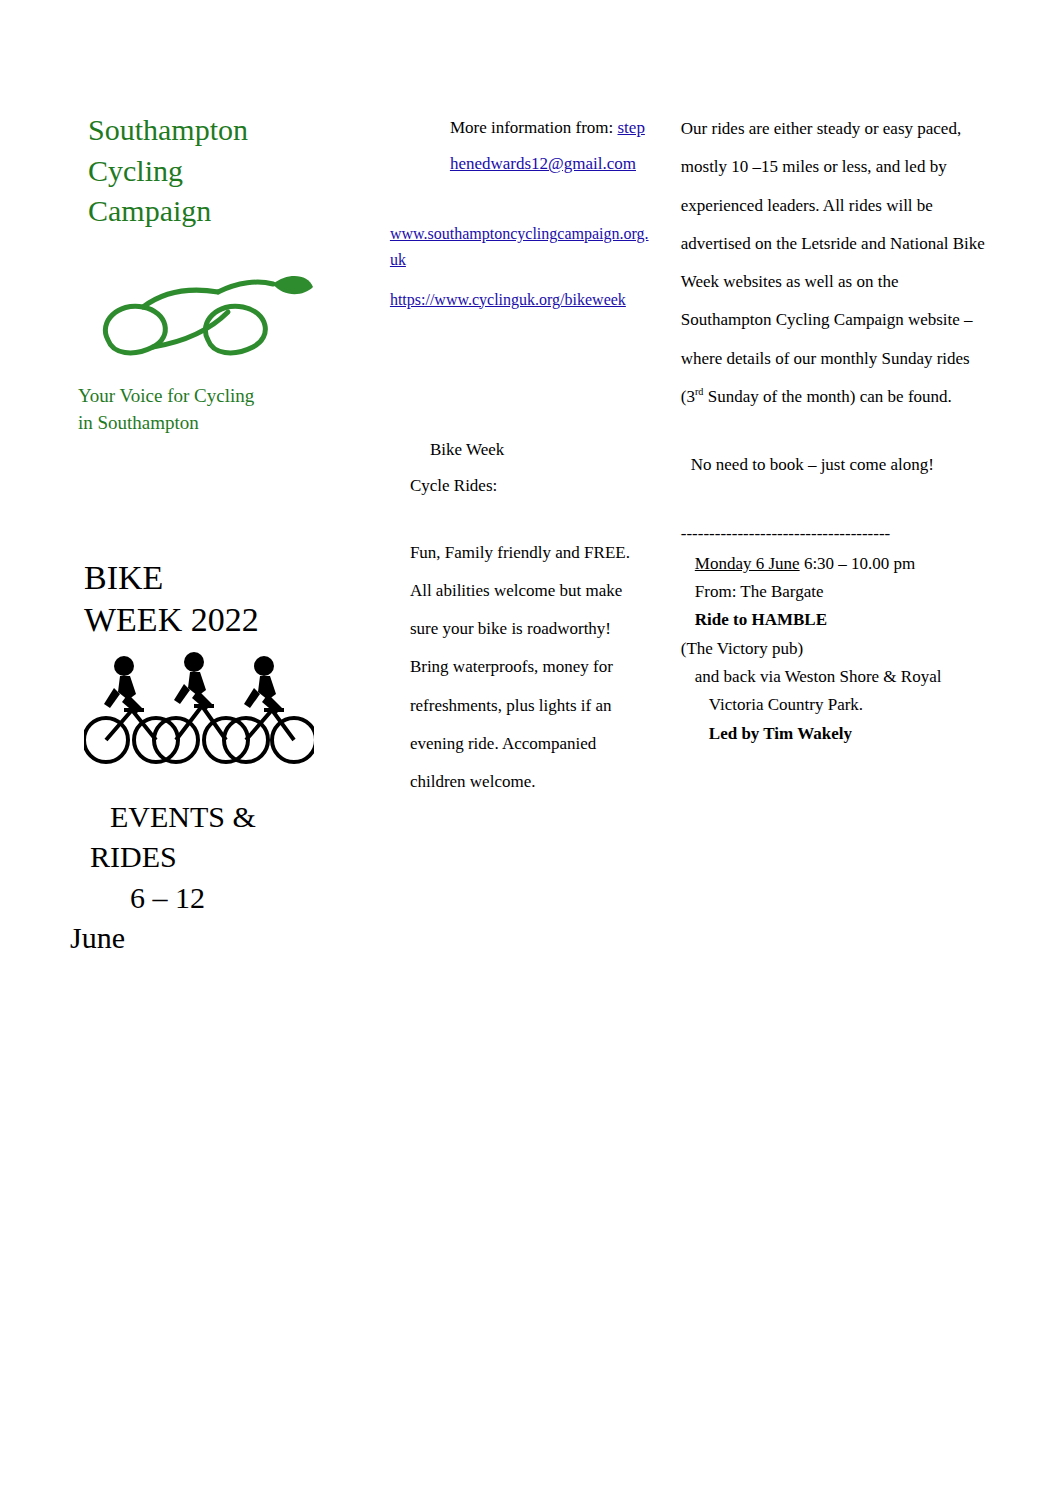Southampton
Cycling
Campaign
Your Voice for Cycling
in Southampton
BIKE
WEEK 2022
EVENTS & RIDES 6 – 12 June
More information from: stephenedwards12@gmail.com
www.southamptoncyclingcampaign.org.uk
https://www.cyclinguk.org/bikeweek
Bike Week Cycle Rides:
Fun, Family friendly and FREE. All abilities welcome but make sure your bike is roadworthy! Bring waterproofs, money for refreshments, plus lights if an evening ride. Accompanied children welcome.
Our rides are either steady or easy paced, mostly 10 –15 miles or less, and led by experienced leaders. All rides will be advertised on the Letsride and National Bike Week websites as well as on the Southampton Cycling Campaign website – where details of our monthly Sunday rides (3rd Sunday of the month) can be found.
No need to book – just come along!
-------------------------------------
Monday 6 June 6:30 – 10.00 pm
From: The Bargate
Ride to HAMBLE
(The Victory pub)
and back via Weston Shore & Royal
Victoria Country Park.
Led by Tim Wakely